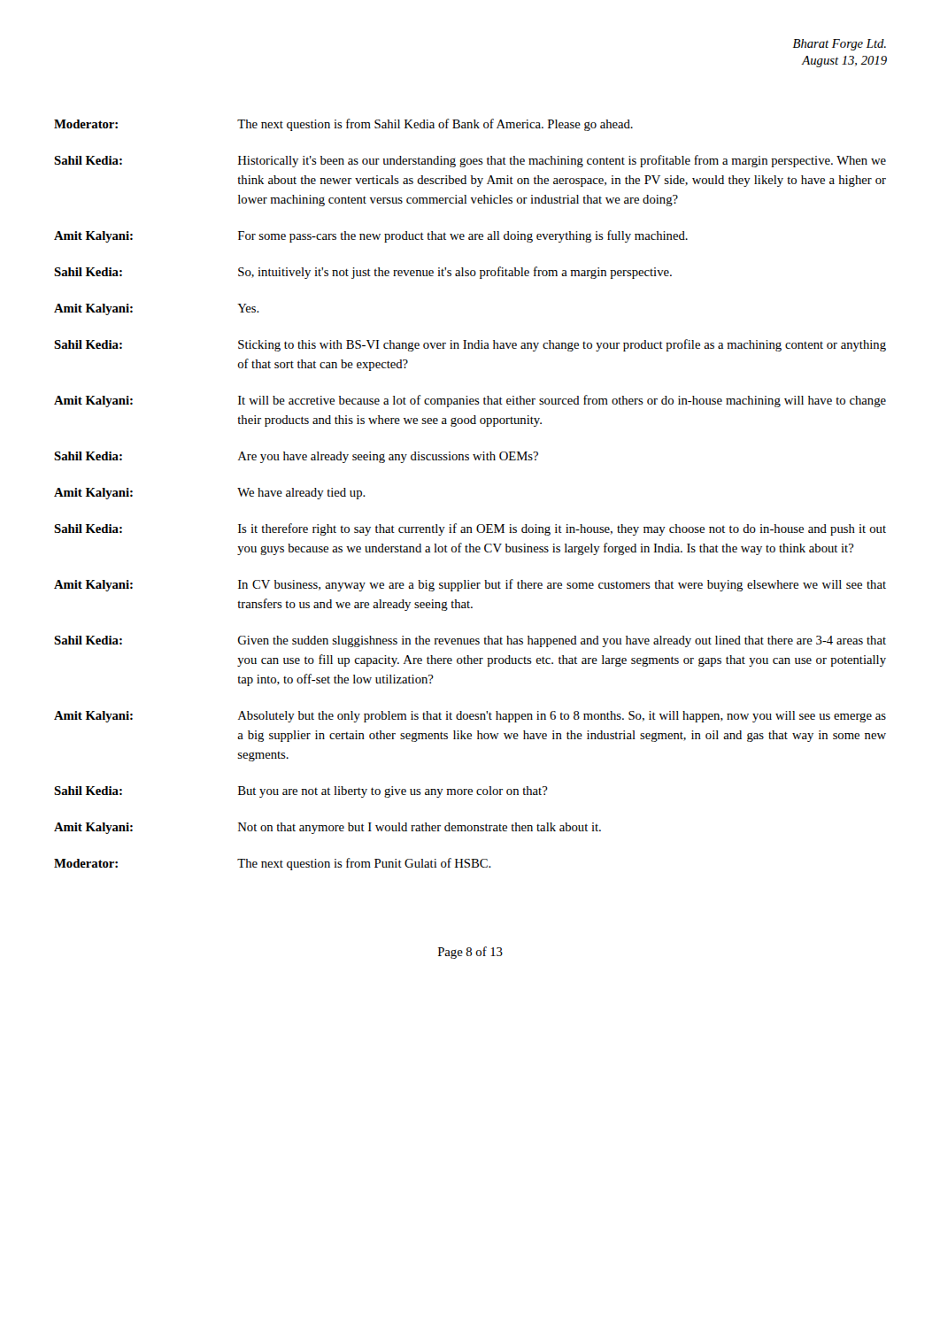Bharat Forge Ltd.
August 13, 2019
| Moderator: | The next question is from Sahil Kedia of Bank of America. Please go ahead. |
| Sahil Kedia: | Historically it's been as our understanding goes that the machining content is profitable from a margin perspective. When we think about the newer verticals as described by Amit on the aerospace, in the PV side, would they likely to have a higher or lower machining content versus commercial vehicles or industrial that we are doing? |
| Amit Kalyani: | For some pass-cars the new product that we are all doing everything is fully machined. |
| Sahil Kedia: | So, intuitively it's not just the revenue it's also profitable from a margin perspective. |
| Amit Kalyani: | Yes. |
| Sahil Kedia: | Sticking to this with BS-VI change over in India have any change to your product profile as a machining content or anything of that sort that can be expected? |
| Amit Kalyani: | It will be accretive because a lot of companies that either sourced from others or do in-house machining will have to change their products and this is where we see a good opportunity. |
| Sahil Kedia: | Are you have already seeing any discussions with OEMs? |
| Amit Kalyani: | We have already tied up. |
| Sahil Kedia: | Is it therefore right to say that currently if an OEM is doing it in-house, they may choose not to do in-house and push it out you guys because as we understand a lot of the CV business is largely forged in India. Is that the way to think about it? |
| Amit Kalyani: | In CV business, anyway we are a big supplier but if there are some customers that were buying elsewhere we will see that transfers to us and we are already seeing that. |
| Sahil Kedia: | Given the sudden sluggishness in the revenues that has happened and you have already out lined that there are 3-4 areas that you can use to fill up capacity. Are there other products etc. that are large segments or gaps that you can use or potentially tap into, to off-set the low utilization? |
| Amit Kalyani: | Absolutely but the only problem is that it doesn't happen in 6 to 8 months. So, it will happen, now you will see us emerge as a big supplier in certain other segments like how we have in the industrial segment, in oil and gas that way in some new segments. |
| Sahil Kedia: | But you are not at liberty to give us any more color on that? |
| Amit Kalyani: | Not on that anymore but I would rather demonstrate then talk about it. |
| Moderator: | The next question is from Punit Gulati of HSBC. |
Page 8 of 13